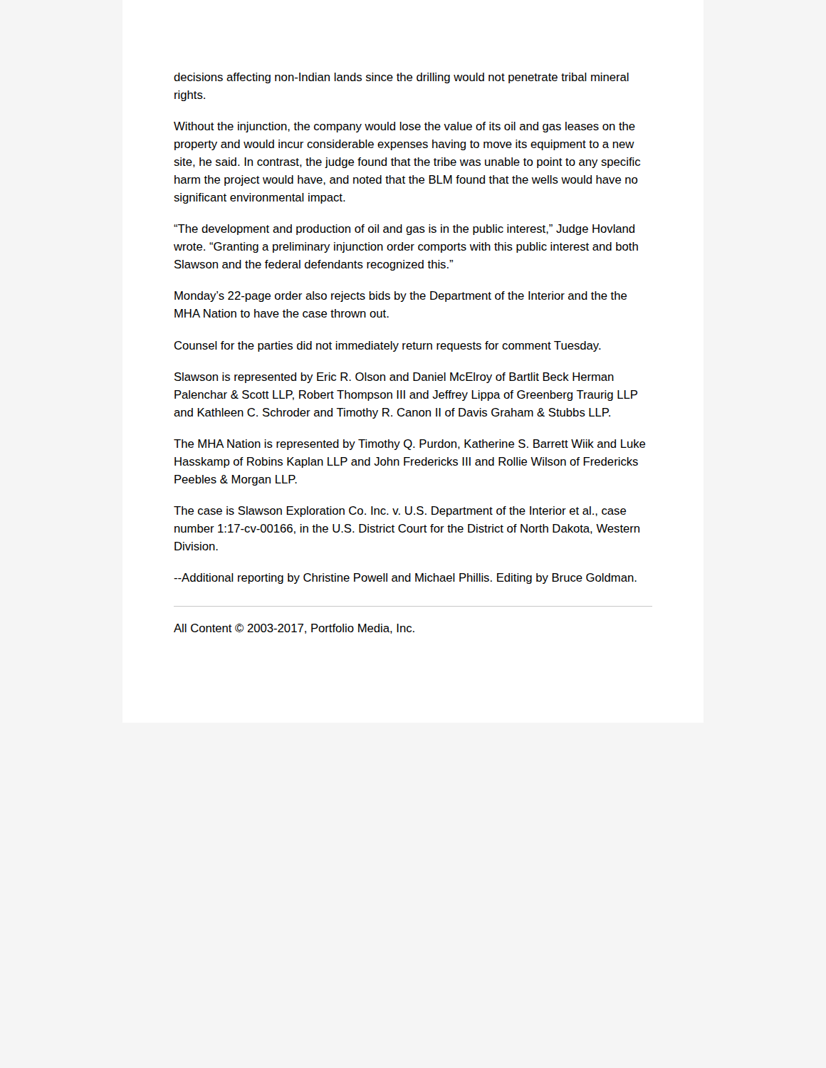decisions affecting non-Indian lands since the drilling would not penetrate tribal mineral rights.
Without the injunction, the company would lose the value of its oil and gas leases on the property and would incur considerable expenses having to move its equipment to a new site, he said. In contrast, the judge found that the tribe was unable to point to any specific harm the project would have, and noted that the BLM found that the wells would have no significant environmental impact.
“The development and production of oil and gas is in the public interest,” Judge Hovland wrote. “Granting a preliminary injunction order comports with this public interest and both Slawson and the federal defendants recognized this.”
Monday’s 22-page order also rejects bids by the Department of the Interior and the the MHA Nation to have the case thrown out.
Counsel for the parties did not immediately return requests for comment Tuesday.
Slawson is represented by Eric R. Olson and Daniel McElroy of Bartlit Beck Herman Palenchar & Scott LLP, Robert Thompson III and Jeffrey Lippa of Greenberg Traurig LLP and Kathleen C. Schroder and Timothy R. Canon II of Davis Graham & Stubbs LLP.
The MHA Nation is represented by Timothy Q. Purdon, Katherine S. Barrett Wiik and Luke Hasskamp of Robins Kaplan LLP and John Fredericks III and Rollie Wilson of Fredericks Peebles & Morgan LLP.
The case is Slawson Exploration Co. Inc. v. U.S. Department of the Interior et al., case number 1:17-cv-00166, in the U.S. District Court for the District of North Dakota, Western Division.
--Additional reporting by Christine Powell and Michael Phillis. Editing by Bruce Goldman.
All Content © 2003-2017, Portfolio Media, Inc.